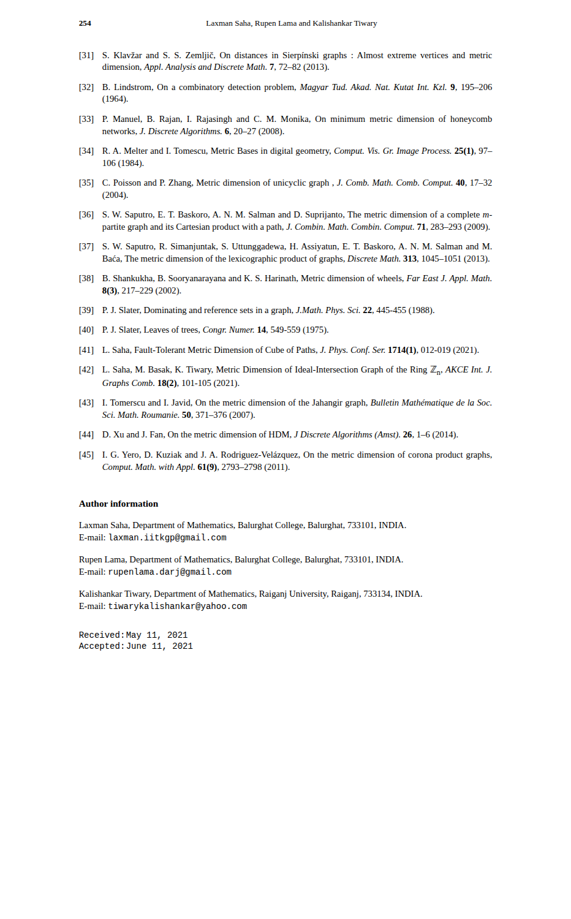254 Laxman Saha, Rupen Lama and Kalishankar Tiwary
S. Klavžar and S. S. Zemljič, On distances in Sierpínski graphs : Almost extreme vertices and metric dimension, Appl. Analysis and Discrete Math. 7, 72–82 (2013).
B. Lindstrom, On a combinatory detection problem, Magyar Tud. Akad. Nat. Kutat Int. Kzl. 9, 195–206 (1964).
P. Manuel, B. Rajan, I. Rajasingh and C. M. Monika, On minimum metric dimension of honeycomb networks, J. Discrete Algorithms. 6, 20–27 (2008).
R. A. Melter and I. Tomescu, Metric Bases in digital geometry, Comput. Vis. Gr. Image Process. 25(1), 97–106 (1984).
C. Poisson and P. Zhang, Metric dimension of unicyclic graph , J. Comb. Math. Comb. Comput. 40, 17–32 (2004).
S. W. Saputro, E. T. Baskoro, A. N. M. Salman and D. Suprijanto, The metric dimension of a complete m-partite graph and its Cartesian product with a path, J. Combin. Math. Combin. Comput. 71, 283–293 (2009).
S. W. Saputro, R. Simanjuntak, S. Uttunggadewa, H. Assiyatun, E. T. Baskoro, A. N. M. Salman and M. Baća, The metric dimension of the lexicographic product of graphs, Discrete Math. 313, 1045–1051 (2013).
B. Shankukha, B. Sooryanarayana and K. S. Harinath, Metric dimension of wheels, Far East J. Appl. Math. 8(3), 217–229 (2002).
P. J. Slater, Dominating and reference sets in a graph, J.Math. Phys. Sci. 22, 445-455 (1988).
P. J. Slater, Leaves of trees, Congr. Numer. 14, 549-559 (1975).
L. Saha, Fault-Tolerant Metric Dimension of Cube of Paths, J. Phys. Conf. Ser. 1714(1), 012-019 (2021).
L. Saha, M. Basak, K. Tiwary, Metric Dimension of Ideal-Intersection Graph of the Ring ℤn, AKCE Int. J. Graphs Comb. 18(2), 101-105 (2021).
I. Tomerscu and I. Javid, On the metric dimension of the Jahangir graph, Bulletin Mathématique de la Soc. Sci. Math. Roumanie. 50, 371–376 (2007).
D. Xu and J. Fan, On the metric dimension of HDM, J Discrete Algorithms (Amst). 26, 1–6 (2014).
I. G. Yero, D. Kuziak and J. A. Rodriguez-Velázquez, On the metric dimension of corona product graphs, Comput. Math. with Appl. 61(9), 2793–2798 (2011).
Author information
Laxman Saha, Department of Mathematics, Balurghat College, Balurghat, 733101, INDIA.
E-mail: laxman.iitkgp@gmail.com
Rupen Lama, Department of Mathematics, Balurghat College, Balurghat, 733101, INDIA.
E-mail: rupenlama.darj@gmail.com
Kalishankar Tiwary, Department of Mathematics, Raiganj University, Raiganj, 733134, INDIA.
E-mail: tiwarykalishankar@yahoo.com
Received: May 11, 2021
Accepted: June 11, 2021